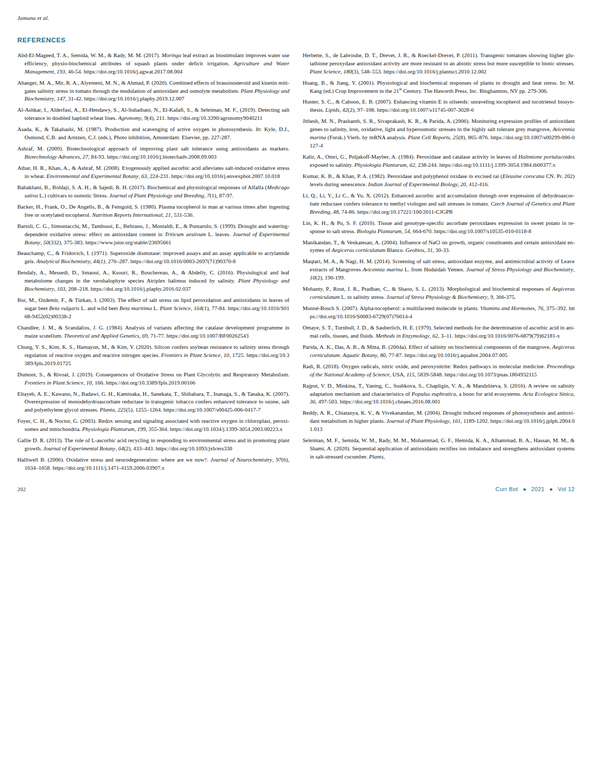Jamuna et al.
References
Abd-El-Mageed, T. A., Semida, W. M., & Rady, M. M. (2017). Moringa leaf extract as biostimulant improves water use efficiency, physio-biochemical attributes of squash plants under deficit irrigation. Agriculture and Water Management, 193, 46-54. https://doi.org/10.1016/j.agwat.2017.08.004
Ahanger, M. A., Mir, R. A., Alyemeni, M. N., & Ahmad, P. (2020). Combined effects of brassinosteroid and kinetin mitigates salinity stress in tomato through the modulation of antioxidant and osmolyte metabolism. Plant Physiology and Biochemistry, 147, 31-42. https://doi.org/10.1016/j.plaphy.2019.12.007
Al-Ashkar, I., Alderfasi, A., El-Hendawy, S., Al-Suhaibani, N., El-Kafafi, S., & Seleiman, M. F., (2019). Detecting salt tolerance in doubled haploid wheat lines. Agronomy, 9(4), 211. https://doi.org/10.3390/agronomy9040211
Asada, K., & Takahashi, M. (1987). Production and scavenging of active oxygen in photosynthesis. In: Kyle, D.J., Osmond, C.B. and Arntzen, C.J. (eds.), Photo inhibition, Amsterdam: Elsevier, pp. 227-287.
Ashraf, M. (2009). Biotechnological approach of improving plant salt tolerance using antioxidants as markers. Biotechnology Advances, 27, 84-93. https://doi.org/10.1016/j.biotechadv.2008.09.003
Athar, H. R., Khan, A., & Ashraf, M. (2008). Exogenously applied ascorbic acid alleviates salt-induced oxidative stress in wheat. Environmental and Experimental Botany, 63, 224-231. https://doi.org/10.1016/j.envexpbot.2007.10.018
Babakhani, B., Boldaji, S. A. H., & Sajedi, R. H. (2017). Biochemical and physiological responses of Alfalfa (Medicago sativa L.) cultivars to osmotic Stress. Journal of Plant Physiology and Breeding, 7(1), 87-97.
Backer, H., Frank, O., De Angells, B., & Feingold, S. (1980). Plasma tocopherol in man at various times after ingesting free or ocetylated tocopherol. Nutrition Reports International, 21, 531-536.
Bartoli, C. G., Simontacchi, M., Tambussi, E., Beltrano, J., Montaldi, E., & Puntarulo, S. (1999). Drought and watering-dependent oxidative stress: effect on antioxidant content in Triticum aestivum L. leaves. Journal of Experimental Botany, 50(332), 375-383. https://www.jstor.org/stable/23695661
Beauchamp, C., & Fridovich, I. (1971). Superoxide dismutase: improved assays and an assay applicable to acrylamide gels. Analytical Biochemistry, 44(1), 276–287. https://doi.org/10.1016/0003-2697(71)90370-8
Bendaly, A., Messedi, D., Smaoui, A., Ksouri, R., Bouchereau, A., & Abdelly, C. (2016). Physiological and leaf metabolome changes in the xerohalophyte species Atriplex halimus induced by salinity. Plant Physiology and Biochemistry, 103, 208–218. https://doi.org/10.1016/j.plaphy.2016.02.037
Bor, M., Ozdemir, F., & Türkan, I. (2003). The effect of salt stress on lipid peroxidation and antioxidants in leaves of sugar beet Beta vulgaris L. and wild beet Beta maritima L. Plant Science, 164(1), 77-84. https://doi.org/10.1016/S0168-9452(02)00338-2
Chandlee, J. M., & Scandalios, J. G. (1984). Analysis of variants affecting the catalase development programme in maize scutellum. Theoretical and Applied Genetics, 69, 71-77. https://doi.org/10.1007/BF00262543
Chung, Y. S., Kim, K. S., Hamayun, M., & Kim, Y. (2020). Silicon confers soybean resistance to salinity stress through regulation of reactive oxygen and reactive nitrogen species. Frontiers in Plant Science, 10, 1725. https://doi.org/10.3389/fpls.2019.01725
Dumont, S., & Rivoal, J. (2019). Consequences of Oxidative Stress on Plant Glycolytic and Respiratory Metabolism. Frontiers in Plant Science, 10, 166. https://doi.org/10.3389/fpls.2019.00166
Eltayeb, A. E., Kawano, N., Badawi, G. H., Kaminaka, H., Sanekata, T., Shibahara, T., Inanaga, S., & Tanaka, K. (2007). Overexpression of monodehydroascorbate reductase in transgenic tobacco confers enhanced tolerance to ozone, salt and polyethylene glycol stresses. Planta, 225(5), 1255–1264. https://doi.org/10.1007/s00425-006-0417-7
Foyer, C. H., & Noctor, G. (2003). Redox sensing and signaling associated with reactive oxygen in chloroplast, peroxisomes and mitochondria. Physiologia Plantarum, 199, 355-364. https://doi.org/10.1034/j.1399-3054.2003.00223.x
Gallie D. R. (2013). The role of L-ascorbic acid recycling in responding to environmental stress and in promoting plant growth. Journal of Experimental Botany, 64(2), 433–443. https://doi.org/10.1093/jxb/ers330
Halliwell B. (2006). Oxidative stress and neurodegeneration: where are we now?. Journal of Neurochemistry, 97(6), 1634–1658. https://doi.org/10.1111/j.1471-4159.2006.03907.x
Herbette, S., de Labrouhe, D. T., Drevet, J. R., & Roeckel-Drevet, P. (2011). Transgenic tomatoes showing higher glutathione peroxydase antioxidant activity are more resistant to an abiotic stress but more susceptible to biotic stresses. Plant Science, 180(3), 548–553. https://doi.org/10.1016/j.plantsci.2010.12.002
Huang, B., & Jiang, Y. (2001). Physiological and biochemical responses of plants to drought and heat stress. In: M. Kang (ed.) Crop Improvement in the 21st Century. The Haworth Press, Inc. Binghamton, NY pp. 279-306.
Hunter, S. C., & Cahoon, E. B. (2007). Enhancing vitamin E in oilseeds: unraveling tocopherol and tocotrienol biosynthesis. Lipids, 42(2), 97–108. https://doi.org/10.1007/s11745-007-3028-6
Jithesh, M. N., Prashanth, S. R., Sivaprakash, K. R., & Parida, A. (2006). Monitoring expression profiles of antioxidant genes to salinity, iron, oxidative, light and hyperosmotic stresses in the highly salt tolerant grey mangrove, Avicennia marina (Forsk.) Vierh. by mRNA analysis. Plant Cell Reports, 25(8), 865–876. https://doi.org/10.1007/s00299-006-0127-4
Kalir, A., Omri, G., Poljakoff-Mayber, A. (1984). Peroxidase and catalase activity in leaves of Halimione portulacoides exposed to salinity. Physiologia Plantarum, 62, 238-244. https://doi.org/10.1111/j.1399-3054.1984.tb00377.x
Kumar, K. B., & Khan, P. A. (1982). Peroxidase and polyphenol oxidase in excised rai (Eleusine corocana CN. Pr. 202) levels during senescence. Indian Journal of Experimental Biology, 20, 412-416.
Li, Q., Li, Y., Li C., & Yu, X. (2012). Enhanced ascorbic acid accumulation through over expression of dehydroascorbate reductase confers tolerance to methyl viologen and salt stresses in tomato. Czech Journal of Genetics and Plant Breeding, 48, 74-86. https://doi.org/10.17221/100/2011-CJGPB
Lin, K. H., & Pu, S. F. (2010). Tissue and genotype-specific ascorbate peroxidases expression in sweet potato in response to salt stress. Biologia Plantarum, 54, 664-670. https://doi.org/10.1007/s10535-010-0118-8
Manikandan, T., & Venkatesan, A. (2004). Influence of NaCl on growth, organic constituents and certain antioxidant enzymes of Aegiceras corniculatum Blanco. Geobios, 31, 30-33.
Maqtari, M. A., & Nagi, H. M. (2014). Screening of salt stress, antioxidant enzyme, and antimicrobial activity of Leave extracts of Mangroves Avicennia marina L. from Hodaidah Yemen. Journal of Stress Physiology and Biochemistry, 10(2), 190-199.
Mohanty, P., Rout, J. R., Pradhan, C., & Shaoo, S. L. (2013). Morphological and biochemical responses of Aegiceras corniculatum L. to salinity stress. Journal of Stress Physiology & Biochemistry, 9, 366-375.
Munné-Bosch S. (2007). Alpha-tocopherol: a multifaceted molecule in plants. Vitamins and Hormones, 76, 375–392. https://doi.org/10.1016/S0083-6729(07)76014-4
Omaye, S. T., Turnbull, J. D., & Sauberlich, H. E. (1979). Selected methods for the determination of ascorbic acid in animal cells, tissues, and fluids. Methods in Enzymology, 62, 3–11. https://doi.org/10.1016/0076-6879(79)62181-x
Parida, A. K., Das, A. B., & Mitta, B. (2004a). Effect of salinity on biochemical components of the mangrove, Aegiceras corniculatum. Aquatic Botany, 80, 77-87. https://doi.org/10.1016/j.aquabot.2004.07.005
Radi, R. (2018). Oxygen radicals, nitric oxide, and peroxynitrite: Redox pathways in molecular medicine. Proceedings of the National Academy of Science, USA, 115, 5839-5848. https://doi.org/10.1073/pnas.1804932115
Rajput, V. D., Minkina, T., Yaning, C., Sushkova, S., Chapligin, V. A., & Mandzhieva, S. (2016). A review on salinity adaptation mechanism and characteristics of Populus euphratica, a boon for arid ecosystems. Acta Ecologica Sinica, 36, 497-503. https://doi.org/10.1016/j.chnaes.2016.08.001
Reddy, A. R., Chiatanya, K. V., & Vivekanandan, M. (2004). Drought induced responses of photosynthesis and antioxidant metabolism in higher plants. Journal of Plant Physiology, 161, 1189-1202. https://doi.org/10.1016/j.jplph.2004.01.013
Seleiman, M. F., Semida, W. M., Rady, M. M., Mohammad, G. F., Hemida, K. A., Alhammad, B. A., Hassan, M. M., & Shami, A. (2020). Sequential application of antioxidants rectifies ion imbalance and strengthens antioxidant systems in salt-stressed cucumber. Plants,
202
Curr Bot ● 2021 ● Vol 12